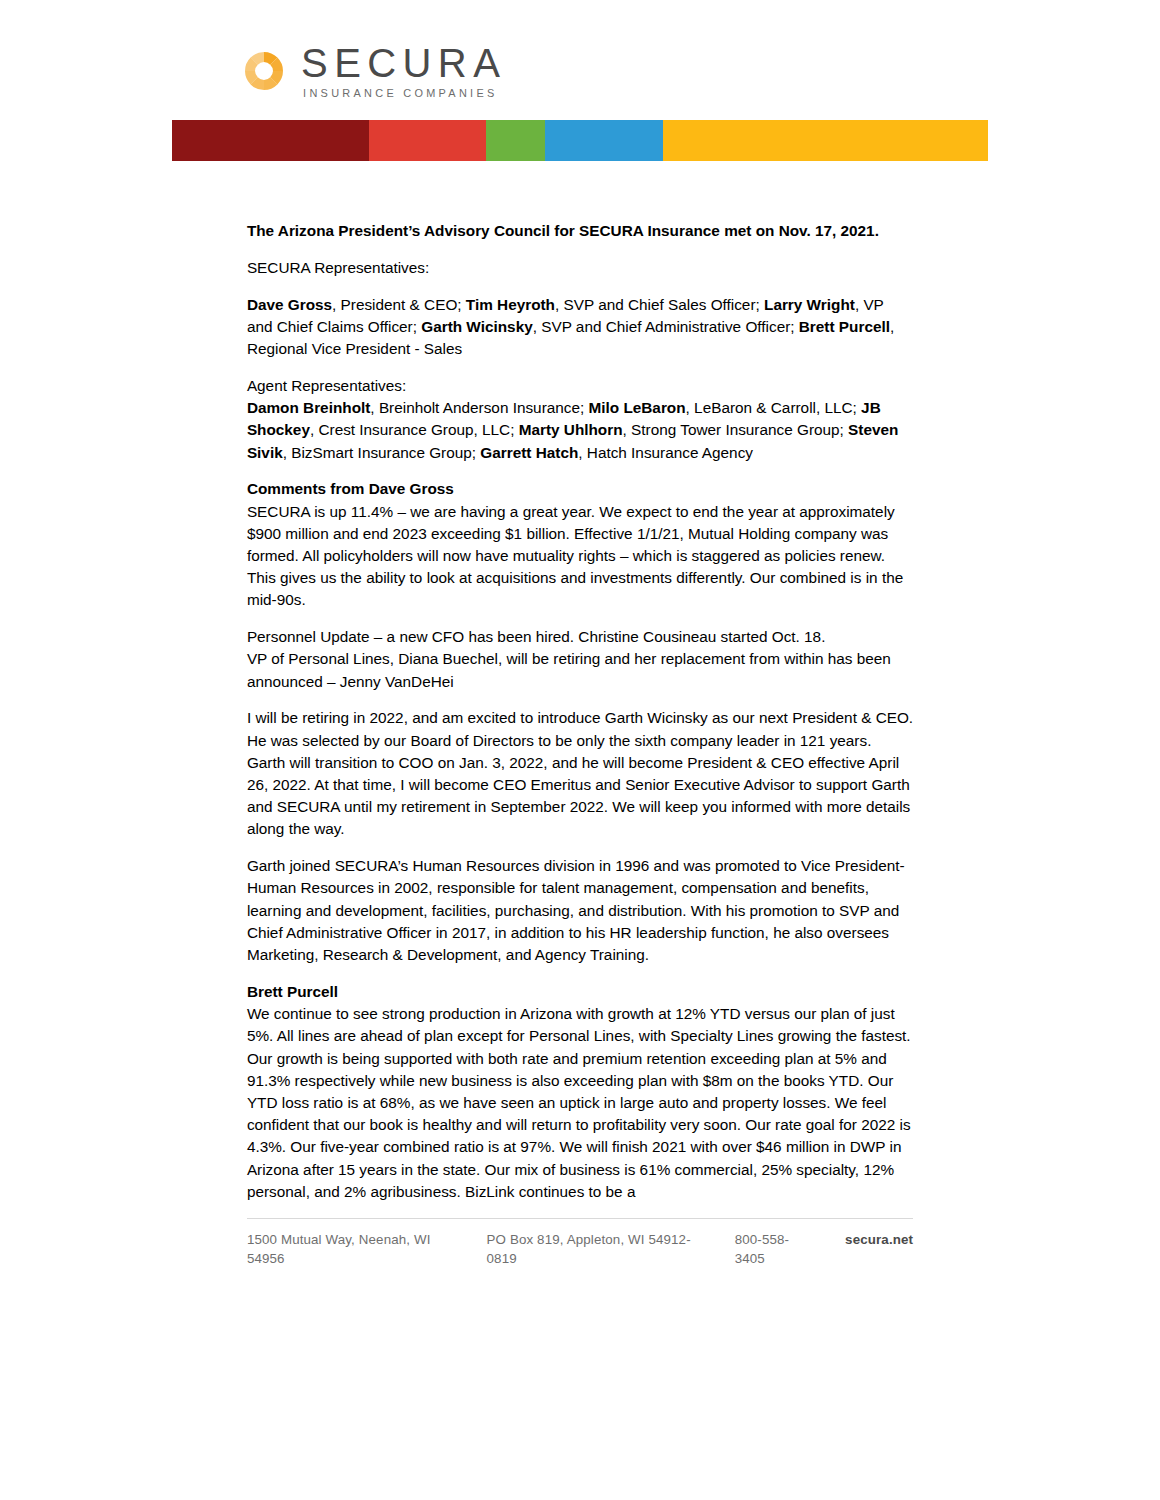SECURA INSURANCE COMPANIES
The Arizona President’s Advisory Council for SECURA Insurance met on Nov. 17, 2021.
SECURA Representatives:
Dave Gross, President & CEO; Tim Heyroth, SVP and Chief Sales Officer; Larry Wright, VP and Chief Claims Officer; Garth Wicinsky, SVP and Chief Administrative Officer; Brett Purcell, Regional Vice President - Sales
Agent Representatives:
Damon Breinholt, Breinholt Anderson Insurance; Milo LeBaron, LeBaron & Carroll, LLC; JB Shockey, Crest Insurance Group, LLC; Marty Uhlhorn, Strong Tower Insurance Group; Steven Sivik, BizSmart Insurance Group; Garrett Hatch, Hatch Insurance Agency
Comments from Dave Gross
SECURA is up 11.4% – we are having a great year. We expect to end the year at approximately $900 million and end 2023 exceeding $1 billion. Effective 1/1/21, Mutual Holding company was formed. All policyholders will now have mutuality rights – which is staggered as policies renew. This gives us the ability to look at acquisitions and investments differently. Our combined is in the mid-90s.
Personnel Update – a new CFO has been hired. Christine Cousineau started Oct. 18.
VP of Personal Lines, Diana Buechel, will be retiring and her replacement from within has been announced – Jenny VanDeHei
I will be retiring in 2022, and am excited to introduce Garth Wicinsky as our next President & CEO. He was selected by our Board of Directors to be only the sixth company leader in 121 years. Garth will transition to COO on Jan. 3, 2022, and he will become President & CEO effective April 26, 2022. At that time, I will become CEO Emeritus and Senior Executive Advisor to support Garth and SECURA until my retirement in September 2022. We will keep you informed with more details along the way.
Garth joined SECURA’s Human Resources division in 1996 and was promoted to Vice President-Human Resources in 2002, responsible for talent management, compensation and benefits, learning and development, facilities, purchasing, and distribution. With his promotion to SVP and Chief Administrative Officer in 2017, in addition to his HR leadership function, he also oversees Marketing, Research & Development, and Agency Training.
Brett Purcell
We continue to see strong production in Arizona with growth at 12% YTD versus our plan of just 5%. All lines are ahead of plan except for Personal Lines, with Specialty Lines growing the fastest. Our growth is being supported with both rate and premium retention exceeding plan at 5% and 91.3% respectively while new business is also exceeding plan with $8m on the books YTD. Our YTD loss ratio is at 68%, as we have seen an uptick in large auto and property losses. We feel confident that our book is healthy and will return to profitability very soon. Our rate goal for 2022 is 4.3%. Our five-year combined ratio is at 97%. We will finish 2021 with over $46 million in DWP in Arizona after 15 years in the state. Our mix of business is 61% commercial, 25% specialty, 12% personal, and 2% agribusiness. BizLink continues to be a
1500 Mutual Way, Neenah, WI 54956 PO Box 819, Appleton, WI 54912-0819 800-558-3405 secura.net